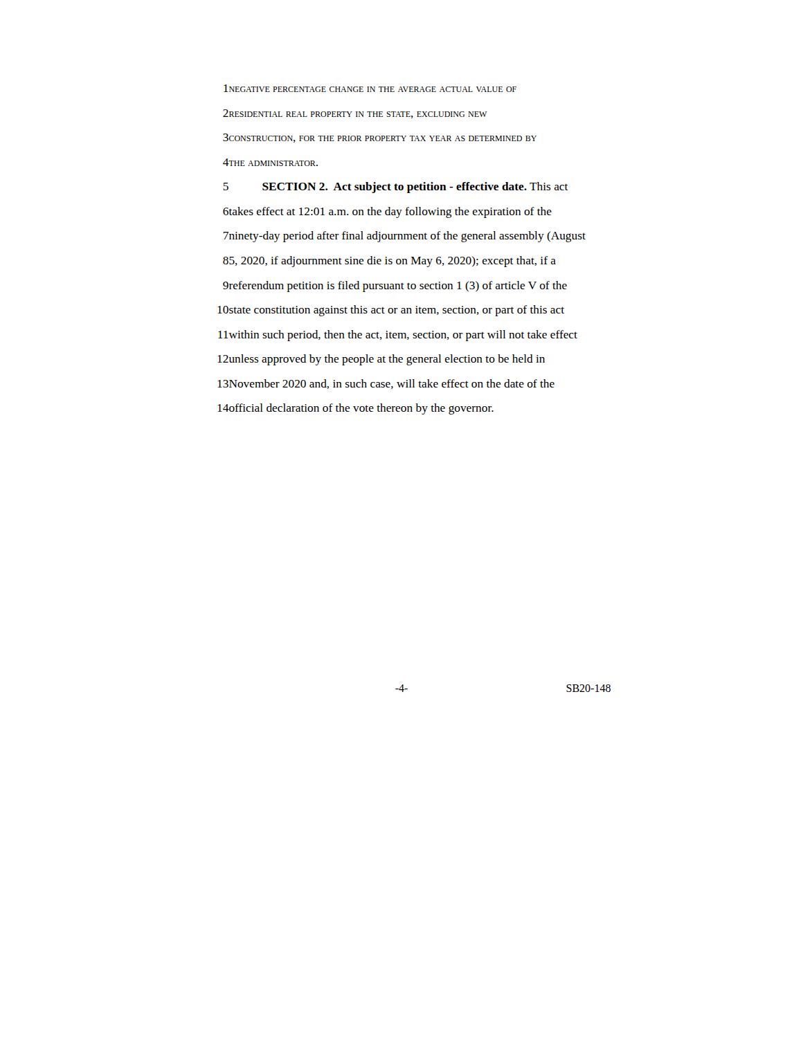| 1 | negative percentage change in the average actual value of |
| 2 | residential real property in the state, excluding new |
| 3 | construction, for the prior property tax year as determined by |
| 4 | the administrator. |
| 5 | SECTION 2. Act subject to petition - effective date. This act |
| 6 | takes effect at 12:01 a.m. on the day following the expiration of the |
| 7 | ninety-day period after final adjournment of the general assembly (August |
| 8 | 5, 2020, if adjournment sine die is on May 6, 2020); except that, if a |
| 9 | referendum petition is filed pursuant to section 1 (3) of article V of the |
| 10 | state constitution against this act or an item, section, or part of this act |
| 11 | within such period, then the act, item, section, or part will not take effect |
| 12 | unless approved by the people at the general election to be held in |
| 13 | November 2020 and, in such case, will take effect on the date of the |
| 14 | official declaration of the vote thereon by the governor. |
-4- SB20-148